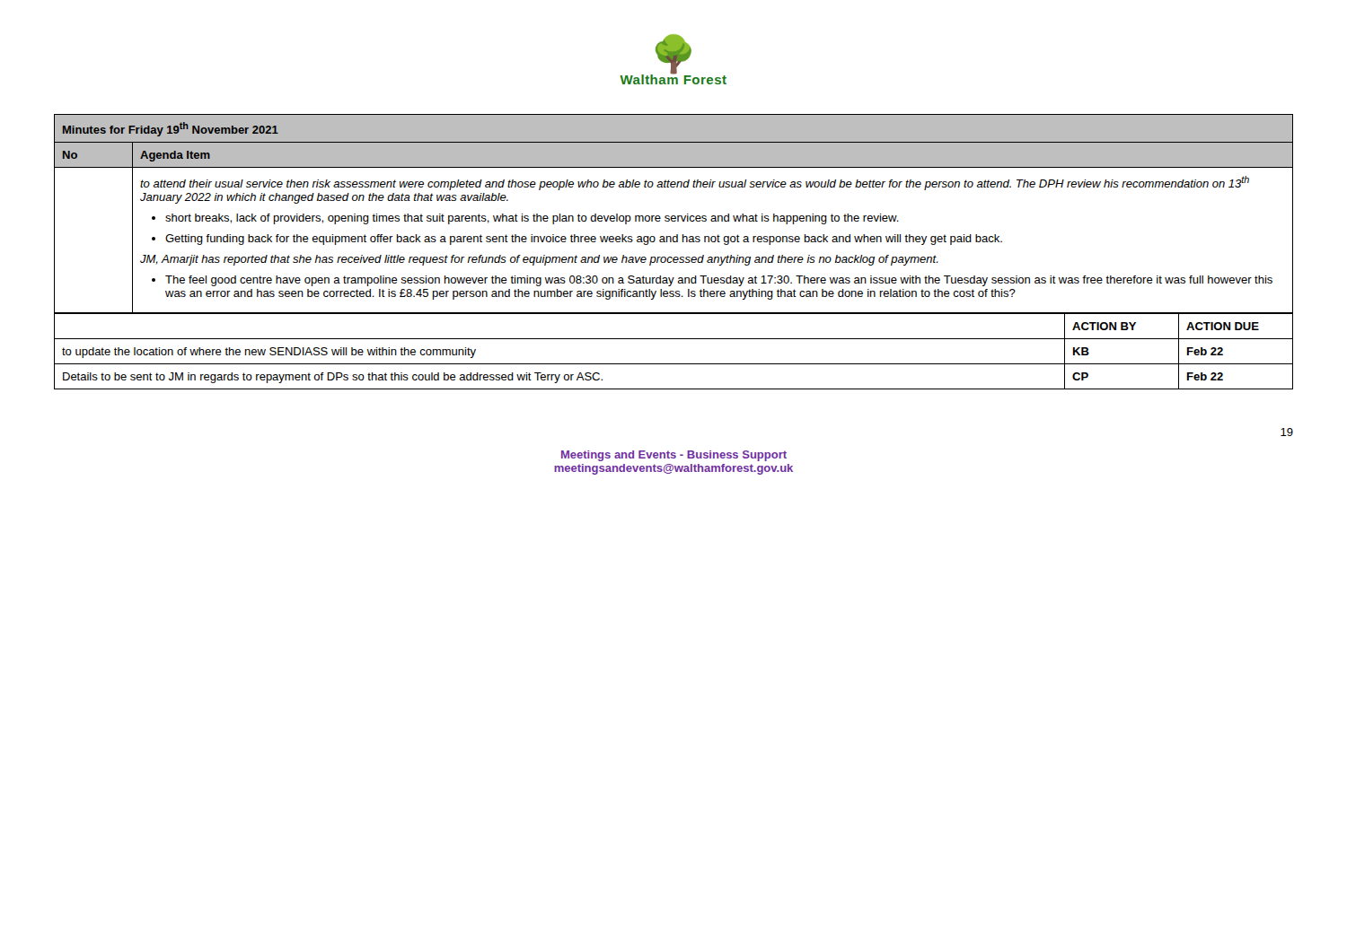🌳
Waltham Forest
| Minutes for Friday 19 th November 2021 |
| --- |
| No | Agenda Item |
| | to attend their usual service then risk assessment were completed and those people who be able to attend their usual service as would be better for the person to attend. The DPH review his recommendation on 13 th January 2022 in which it changed based on the data that was available. short breaks, lack of providers, opening times that suit parents, what is the plan to develop more services and what is happening to the review. Getting funding back for the equipment offer back as a parent sent the invoice three weeks ago and has not got a response back and when will they get paid back. JM, Amarjit has reported that she has received little request for refunds of equipment and we have processed anything and there is no backlog of payment. The feel good centre have open a trampoline session however the timing was 08:30 on a Saturday and Tuesday at 17:30. There was an issue with the Tuesday session as it was free therefore it was full however this was an error and has seen be corrected. It is £8.45 per person and the number are significantly less. Is there anything that can be done in relation to the cost of this? |
| | ACTION BY | ACTION DUE |
| to update the location of where the new SENDIASS will be within the community | KB | Feb 22 |
| Details to be sent to JM in regards to repayment of DPs so that this could be addressed wit Terry or ASC. | CP | Feb 22 |
19
Meetings and Events - Business Support
meetingsandevents@walthamforest.gov.uk